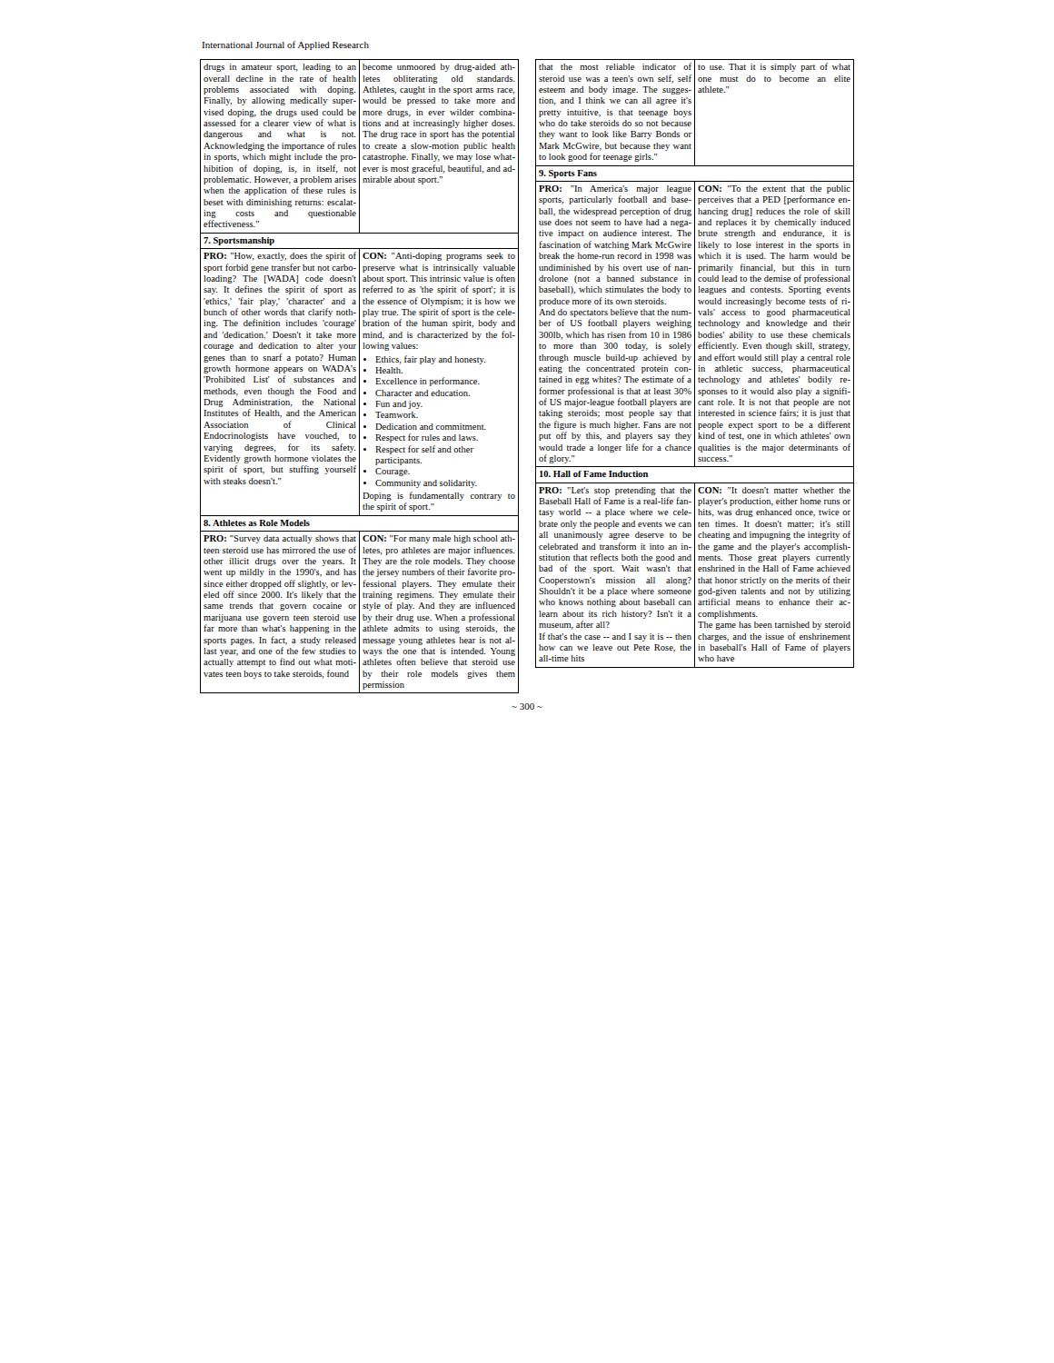International Journal of Applied Research
| drugs in amateur sport, leading to an overall decline in the rate of health problems associated with doping. Finally, by allowing medically supervised doping, the drugs used could be assessed for a clearer view of what is dangerous and what is not. Acknowledging the importance of rules in sports, which might include the prohibition of doping, is, in itself, not problematic. However, a problem arises when the application of these rules is beset with diminishing returns: escalating costs and questionable effectiveness." | become unmoored by drug-aided athletes obliterating old standards. Athletes, caught in the sport arms race, would be pressed to take more and more drugs, in ever wilder combinations and at increasingly higher doses. The drug race in sport has the potential to create a slow-motion public health catastrophe. Finally, we may lose whatever is most graceful, beautiful, and admirable about sport." |
| 7. Sportsmanship |
| PRO: "How, exactly, does the spirit of sport forbid gene transfer but not carbo-loading? The [WADA] code doesn't say. It defines the spirit of sport as 'ethics,' 'fair play,' 'character' and a bunch of other words that clarify nothing. The definition includes 'courage' and 'dedication.' Doesn't it take more courage and dedication to alter your genes than to snarf a potato? Human growth hormone appears on WADA's 'Prohibited List' of substances and methods, even though the Food and Drug Administration, the National Institutes of Health, and the American Association of Clinical Endocrinologists have vouched, to varying degrees, for its safety. Evidently growth hormone violates the spirit of sport, but stuffing yourself with steaks doesn't." | CON: "Anti-doping programs seek to preserve what is intrinsically valuable about sport. This intrinsic value is often referred to as 'the spirit of sport'; it is the essence of Olympism; it is how we play true. The spirit of sport is the celebration of the human spirit, body and mind, and is characterized by the following values: Ethics, fair play and honesty. Health. Excellence in performance. Character and education. Fun and joy. Teamwork. Dedication and commitment. Respect for rules and laws. Respect for self and other participants. Courage. Community and solidarity. Doping is fundamentally contrary to the spirit of sport." |
| 8. Athletes as Role Models |
| PRO: "Survey data actually shows that teen steroid use has mirrored the use of other illicit drugs over the years. It went up mildly in the 1990's, and has since either dropped off slightly, or leveled off since 2000. It's likely that the same trends that govern cocaine or marijuana use govern teen steroid use far more than what's happening in the sports pages. In fact, a study released last year, and one of the few studies to actually attempt to find out what motivates teen boys to take steroids, found | CON: "For many male high school athletes, pro athletes are major influences. They are the role models. They choose the jersey numbers of their favorite professional players. They emulate their training regimens. They emulate their style of play. And they are influenced by their drug use. When a professional athlete admits to using steroids, the message young athletes hear is not always the one that is intended. Young athletes often believe that steroid use by their role models gives them permission |
| that the most reliable indicator of steroid use was a teen's own self, self esteem and body image. The suggestion, and I think we can all agree it's pretty intuitive, is that teenage boys who do take steroids do so not because they want to look like Barry Bonds or Mark McGwire, but because they want to look good for teenage girls." | to use. That it is simply part of what one must do to become an elite athlete." |
| 9. Sports Fans |
| PRO: "In America's major league sports, particularly football and baseball, the widespread perception of drug use does not seem to have had a negative impact on audience interest. The fascination of watching Mark McGwire break the home-run record in 1998 was undiminished by his overt use of nandrolone (not a banned substance in baseball), which stimulates the body to produce more of its own steroids. And do spectators believe that the number of US football players weighing 300lb, which has risen from 10 in 1986 to more than 300 today, is solely through muscle build-up achieved by eating the concentrated protein contained in egg whites? The estimate of a former professional is that at least 30% of US major-league football players are taking steroids; most people say that the figure is much higher. Fans are not put off by this, and players say they would trade a longer life for a chance of glory." | CON: "To the extent that the public perceives that a PED [performance enhancing drug] reduces the role of skill and replaces it by chemically induced brute strength and endurance, it is likely to lose interest in the sports in which it is used. The harm would be primarily financial, but this in turn could lead to the demise of professional leagues and contests. Sporting events would increasingly become tests of rivals' access to good pharmaceutical technology and knowledge and their bodies' ability to use these chemicals efficiently. Even though skill, strategy, and effort would still play a central role in athletic success, pharmaceutical technology and athletes' bodily responses to it would also play a significant role. It is not that people are not interested in science fairs; it is just that people expect sport to be a different kind of test, one in which athletes' own qualities is the major determinants of success." |
| 10. Hall of Fame Induction |
| PRO: "Let's stop pretending that the Baseball Hall of Fame is a real-life fantasy world -- a place where we celebrate only the people and events we can all unanimously agree deserve to be celebrated and transform it into an institution that reflects both the good and bad of the sport. Wait wasn't that Cooperstown's mission all along? Shouldn't it be a place where someone who knows nothing about baseball can learn about its rich history? Isn't it a museum, after all? If that's the case -- and I say it is -- then how can we leave out Pete Rose, the all-time hits | CON: "It doesn't matter whether the player's production, either home runs or hits, was drug enhanced once, twice or ten times. It doesn't matter; it's still cheating and impugning the integrity of the game and the player's accomplishments. Those great players currently enshrined in the Hall of Fame achieved that honor strictly on the merits of their god-given talents and not by utilizing artificial means to enhance their accomplishments. The game has been tarnished by steroid charges, and the issue of enshrinement in baseball's Hall of Fame of players who have |
~ 300 ~